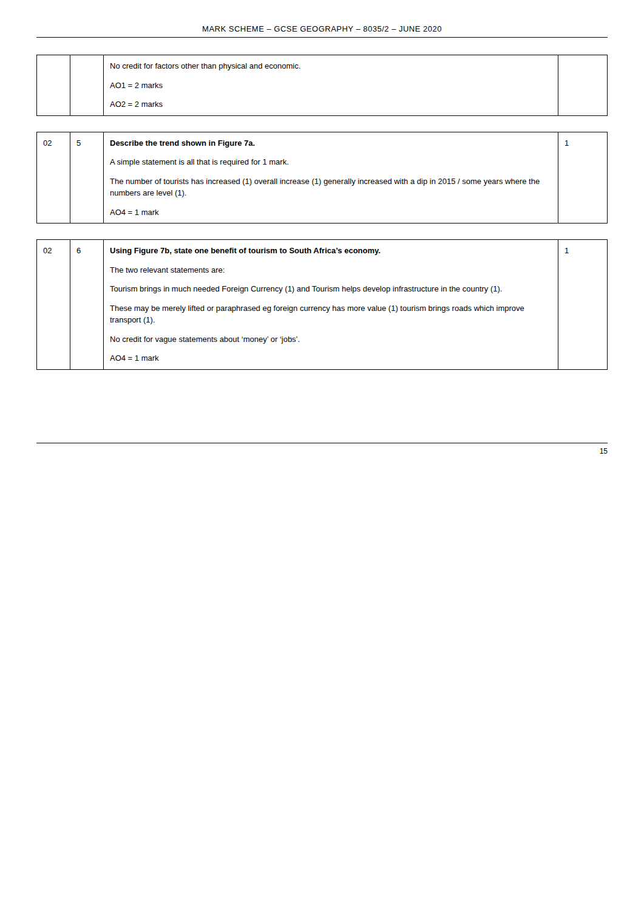MARK SCHEME – GCSE GEOGRAPHY – 8035/2 – JUNE 2020
| | | No credit for factors other than physical and economic. AO1 = 2 marks AO2 = 2 marks | |
| 02 | 5 | Describe the trend shown in Figure 7a. A simple statement is all that is required for 1 mark. The number of tourists has increased (1) overall increase (1) generally increased with a dip in 2015 / some years where the numbers are level (1). AO4 = 1 mark | 1 |
| 02 | 6 | Using Figure 7b, state one benefit of tourism to South Africa’s economy. The two relevant statements are: Tourism brings in much needed Foreign Currency (1) and Tourism helps develop infrastructure in the country (1). These may be merely lifted or paraphrased eg foreign currency has more value (1) tourism brings roads which improve transport (1). No credit for vague statements about ‘money’ or ‘jobs’. AO4 = 1 mark | 1 |
15